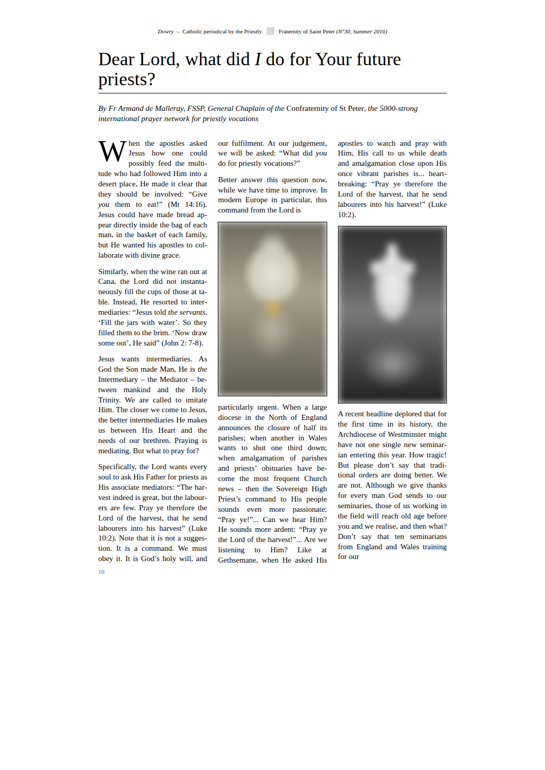Dowry – Catholic periodical by the Priestly Fraternity of Saint Peter (N°30, Summer 2016)
Dear Lord, what did I do for Your future priests?
By Fr Armand de Malleray, FSSP, General Chaplain of the Confraternity of St Peter, the 5000-strong international prayer network for priestly vocations
When the apostles asked Jesus how one could possibly feed the multitude who had followed Him into a desert place, He made it clear that they should be involved: “Give you them to eat!” (Mt 14:16). Jesus could have made bread appear directly inside the bag of each man, in the basket of each family, but He wanted his apostles to collaborate with divine grace.
Similarly, when the wine ran out at Cana, the Lord did not instantaneously fill the cups of those at table. Instead, He resorted to intermediaries: “Jesus told the servants, ‘Fill the jars with water’. So they filled them to the brim. ‘Now draw some out’, He said” (John 2: 7-8).
Jesus wants intermediaries. As God the Son made Man, He is the Intermediary – the Mediator – between mankind and the Holy Trinity. We are called to imitate Him. The closer we come to Jesus, the better intermediaries He makes us between His Heart and the needs of our brethren. Praying is mediating. But what to pray for?
Specifically, the Lord wants every soul to ask His Father for priests as His associate mediators: “The harvest indeed is great, but the labourers are few. Pray ye therefore the Lord of the harvest, that he send labourers into his harvest” (Luke 10:2). Note that it is not a suggestion. It is a command. We must obey it. It is God’s holy will, and our fulfilment. At our judgement, we will be asked: “What did you do for priestly vocations?”
Better answer this question now, while we have time to improve. In modern Europe in particular, this command from the Lord is
particularly urgent. When a large diocese in the North of England announces the closure of half its parishes; when another in Wales wants to shut one third down; when amalgamation of parishes and priests’ obituaries have become the most frequent Church news – then the Sovereign High Priest’s command to His people sounds even more passionate: “Pray ye!”... Can we hear Him? He sounds more ardent: “Pray ye the Lord of the harvest!”... Are we listening to Him? Like at Gethsemane, when He asked His apostles to watch and pray with Him, His call to us while death and amalgamation close upon His once vibrant parishes is... heartbreaking: “Pray ye therefore the Lord of the harvest, that he send labourers into his harvest!” (Luke 10:2).
A recent headline deplored that for the first time in its history, the Archdiocese of Westminster might have not one single new seminarian entering this year. How tragic! But please don’t say that traditional orders are doing better. We are not. Although we give thanks for every man God sends to our seminaries, those of us working in the field will reach old age before you and we realise, and then what? Don’t say that ten seminarians from England and Wales training for our
10